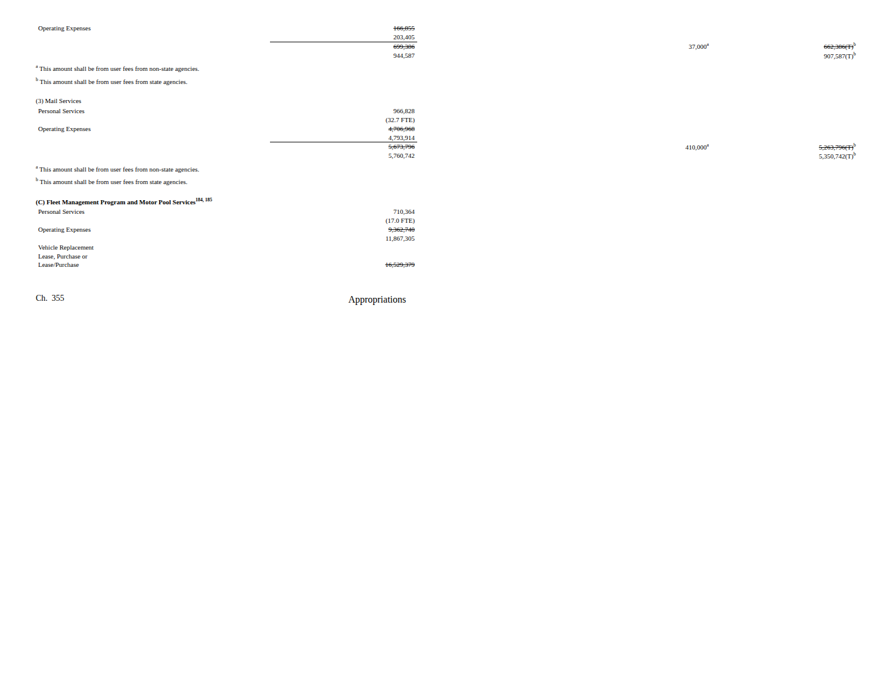| Operating Expenses | 166,855 | | | |
| | 203,405 | | | |
| | 699,386 | | 37,000 a | 662,386(T) b |
| | 944,587 | | | 907,587(T) b |
a This amount shall be from user fees from non-state agencies.
b This amount shall be from user fees from state agencies.
(3) Mail Services
| Personal Services | 966,828 | | | |
| | (32.7 FTE) | | | |
| Operating Expenses | 4,706,968 | | | |
| | 4,793,914 | | | |
| | 5,673,796 | | 410,000 a | 5,263,796(T) b |
| | 5,760,742 | | | 5,350,742(T) b |
a This amount shall be from user fees from non-state agencies.
b This amount shall be from user fees from state agencies.
(C) Fleet Management Program and Motor Pool Services184, 185
| Personal Services | 710,364 | | | |
| | (17.0 FTE) | | | |
| Operating Expenses | 9,362,740 | | | |
| | 11,867,305 | | | |
| Vehicle Replacement | | | | |
| Lease, Purchase or | | | | |
| Lease/Purchase | 16,529,379 | | | |
Ch. 355 Appropriations